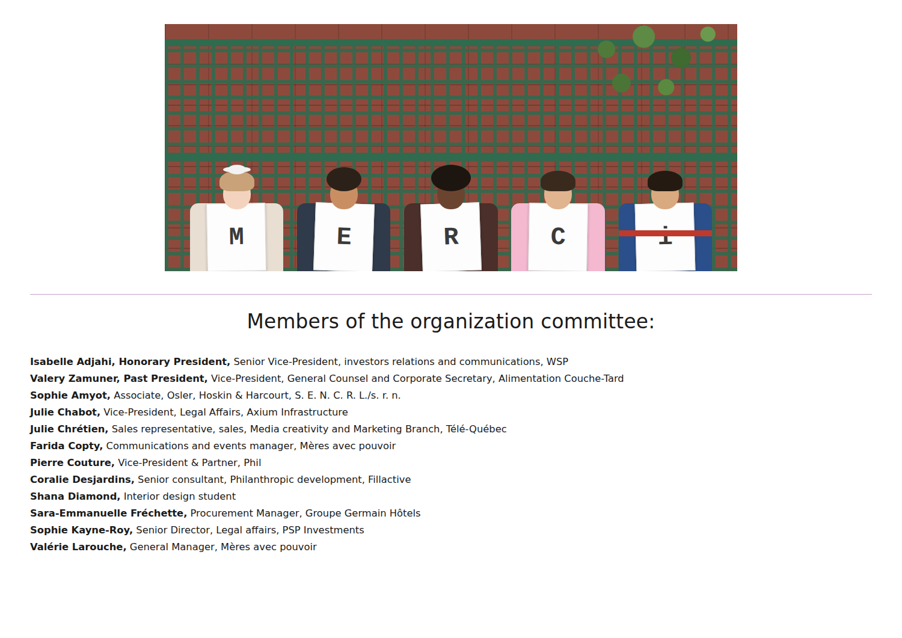M
E
R
C
i
Members of the organization committee:
Isabelle Adjahi, Honorary President, Senior Vice-President, investors relations and communications, WSP
Valery Zamuner, Past President, Vice-President, General Counsel and Corporate Secretary, Alimentation Couche-Tard
Sophie Amyot, Associate, Osler, Hoskin & Harcourt, S. E. N. C. R. L./s. r. n.
Julie Chabot, Vice-President, Legal Affairs, Axium Infrastructure
Julie Chrétien, Sales representative, sales, Media creativity and Marketing Branch, Télé-Québec
Farida Copty, Communications and events manager, Mères avec pouvoir
Pierre Couture, Vice-President & Partner, Phil
Coralie Desjardins, Senior consultant, Philanthropic development, Fillactive
Shana Diamond, Interior design student
Sara-Emmanuelle Fréchette, Procurement Manager, Groupe Germain Hôtels
Sophie Kayne-Roy, Senior Director, Legal affairs, PSP Investments
Valérie Larouche, General Manager, Mères avec pouvoir